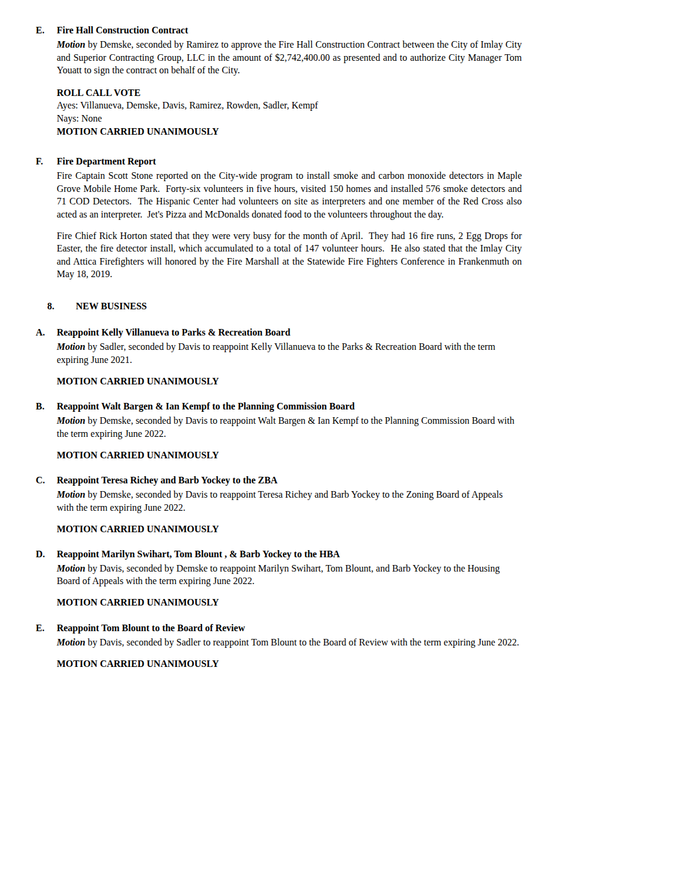E.
Fire Hall Construction Contract
Motion by Demske, seconded by Ramirez to approve the Fire Hall Construction Contract between the City of Imlay City and Superior Contracting Group, LLC in the amount of $2,742,400.00 as presented and to authorize City Manager Tom Youatt to sign the contract on behalf of the City.
ROLL CALL VOTE
Ayes: Villanueva, Demske, Davis, Ramirez, Rowden, Sadler, Kempf
Nays: None
MOTION CARRIED UNANIMOUSLY
F.
Fire Department Report
Fire Captain Scott Stone reported on the City-wide program to install smoke and carbon monoxide detectors in Maple Grove Mobile Home Park. Forty-six volunteers in five hours, visited 150 homes and installed 576 smoke detectors and 71 COD Detectors. The Hispanic Center had volunteers on site as interpreters and one member of the Red Cross also acted as an interpreter. Jet's Pizza and McDonalds donated food to the volunteers throughout the day.
Fire Chief Rick Horton stated that they were very busy for the month of April. They had 16 fire runs, 2 Egg Drops for Easter, the fire detector install, which accumulated to a total of 147 volunteer hours. He also stated that the Imlay City and Attica Firefighters will honored by the Fire Marshall at the Statewide Fire Fighters Conference in Frankenmuth on May 18, 2019.
8.
NEW BUSINESS
A.
Reappoint Kelly Villanueva to Parks & Recreation Board
Motion by Sadler, seconded by Davis to reappoint Kelly Villanueva to the Parks & Recreation Board with the term expiring June 2021.
MOTION CARRIED UNANIMOUSLY
B.
Reappoint Walt Bargen & Ian Kempf to the Planning Commission Board
Motion by Demske, seconded by Davis to reappoint Walt Bargen & Ian Kempf to the Planning Commission Board with the term expiring June 2022.
MOTION CARRIED UNANIMOUSLY
C.
Reappoint Teresa Richey and Barb Yockey to the ZBA
Motion by Demske, seconded by Davis to reappoint Teresa Richey and Barb Yockey to the Zoning Board of Appeals with the term expiring June 2022.
MOTION CARRIED UNANIMOUSLY
D.
Reappoint Marilyn Swihart, Tom Blount , & Barb Yockey to the HBA
Motion by Davis, seconded by Demske to reappoint Marilyn Swihart, Tom Blount, and Barb Yockey to the Housing Board of Appeals with the term expiring June 2022.
MOTION CARRIED UNANIMOUSLY
E.
Reappoint Tom Blount to the Board of Review
Motion by Davis, seconded by Sadler to reappoint Tom Blount to the Board of Review with the term expiring June 2022.
MOTION CARRIED UNANIMOUSLY